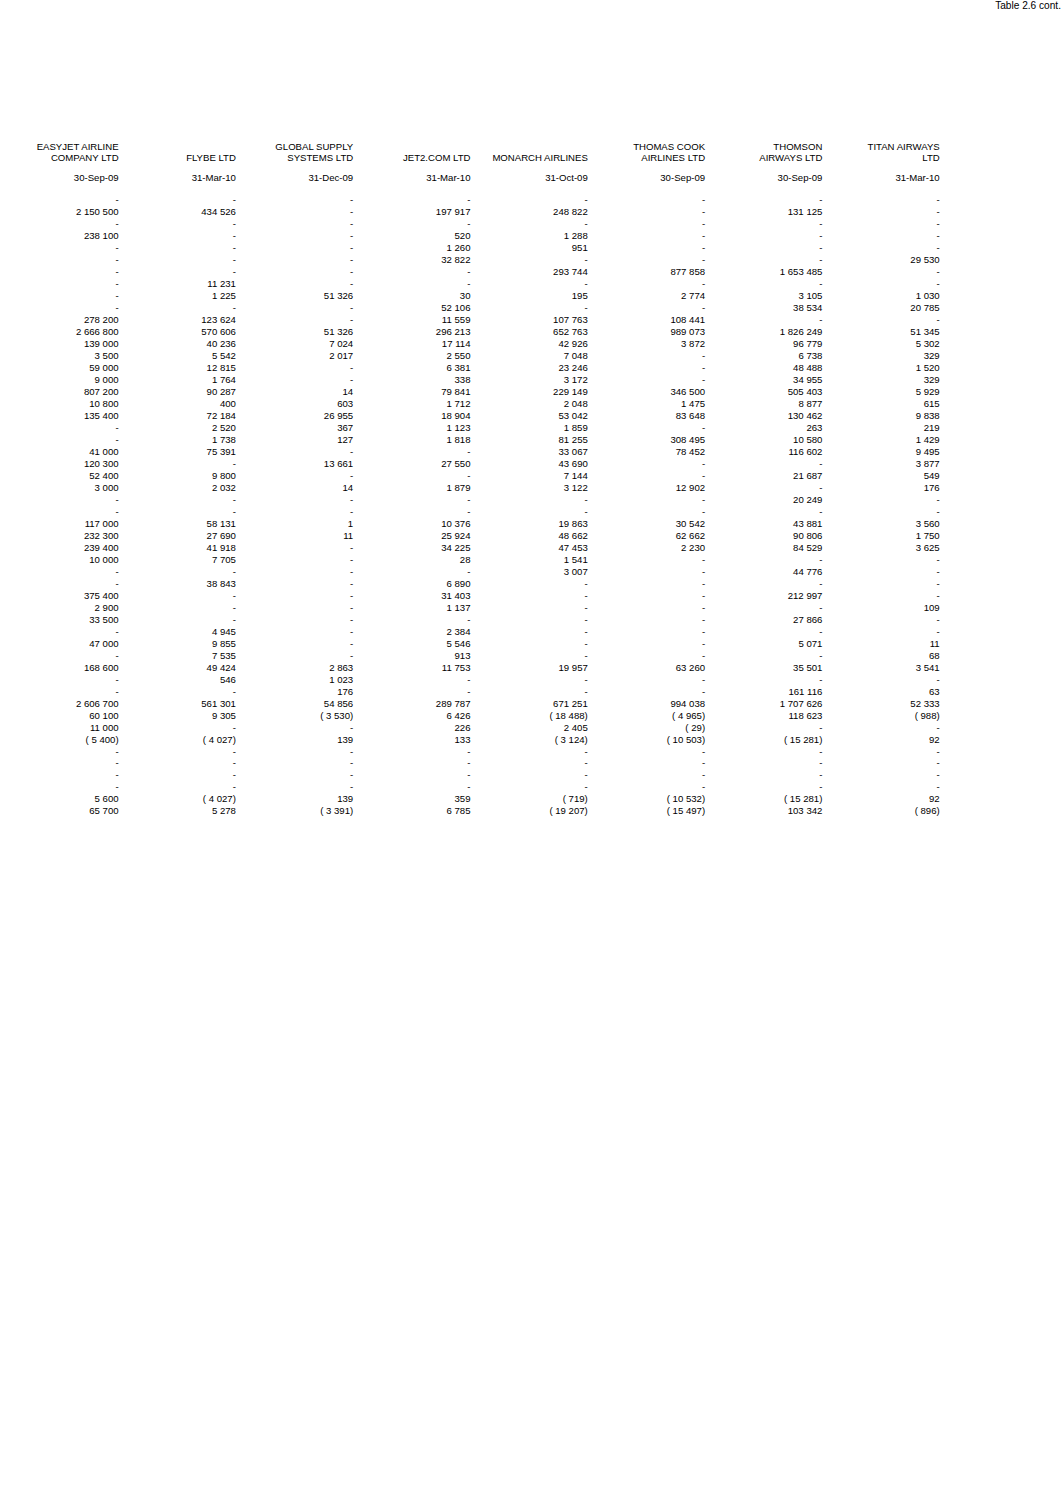Table 2.6 cont.
| EASYJET AIRLINE COMPANY LTD | FLYBE LTD | GLOBAL SUPPLY SYSTEMS LTD | JET2.COM LTD | MONARCH AIRLINES | THOMAS COOK AIRLINES LTD | THOMSON AIRWAYS LTD | TITAN AIRWAYS LTD |
| --- | --- | --- | --- | --- | --- | --- | --- |
| 30-Sep-09 | 31-Mar-10 | 31-Dec-09 | 31-Mar-10 | 31-Oct-09 | 30-Sep-09 | 30-Sep-09 | 31-Mar-10 |
| - | - | - | - | - | - | - | - |
| 2 150 500 | 434 526 | - | 197 917 | 248 822 | - | 131 125 | - |
| - | - | - | - | - | - | - | - |
| 238 100 | - | - | 520 | 1 288 | - | - | - |
| - | - | - | 1 260 | 951 | - | - | - |
| - | - | - | 32 822 | - | - | - | 29 530 |
| - | - | - | - | 293 744 | 877 858 | 1 653 485 | - |
| - | 11 231 | - | - | - | - | - | - |
| - | 1 225 | 51 326 | 30 | 195 | 2 774 | 3 105 | 1 030 |
| - | - | - | 52 106 | - | - | 38 534 | 20 785 |
| 278 200 | 123 624 | - | 11 559 | 107 763 | 108 441 | - | - |
| 2 666 800 | 570 606 | 51 326 | 296 213 | 652 763 | 989 073 | 1 826 249 | 51 345 |
| 139 000 | 40 236 | 7 024 | 17 114 | 42 926 | 3 872 | 96 779 | 5 302 |
| 3 500 | 5 542 | 2 017 | 2 550 | 7 048 | - | 6 738 | 329 |
| 59 000 | 12 815 | - | 6 381 | 23 246 | - | 48 488 | 1 520 |
| 9 000 | 1 764 | - | 338 | 3 172 | - | 34 955 | 329 |
| 807 200 | 90 287 | 14 | 79 841 | 229 149 | 346 500 | 505 403 | 5 929 |
| 10 800 | 400 | 603 | 1 712 | 2 048 | 1 475 | 8 877 | 615 |
| 135 400 | 72 184 | 26 955 | 18 904 | 53 042 | 83 648 | 130 462 | 9 838 |
| - | 2 520 | 367 | 1 123 | 1 859 | - | 263 | 219 |
| - | 1 738 | 127 | 1 818 | 81 255 | 308 495 | 10 580 | 1 429 |
| 41 000 | 75 391 | - | - | 33 067 | 78 452 | 116 602 | 9 495 |
| 120 300 | - | 13 661 | 27 550 | 43 690 | - | - | 3 877 |
| 52 400 | 9 800 | - | - | 7 144 | - | 21 687 | 549 |
| 3 000 | 2 032 | 14 | 1 879 | 3 122 | 12 902 | - | 176 |
| - | - | - | - | - | - | 20 249 | - |
| - | - | - | - | - | - | - | - |
| 117 000 | 58 131 | 1 | 10 376 | 19 863 | 30 542 | 43 881 | 3 560 |
| 232 300 | 27 690 | 11 | 25 924 | 48 662 | 62 662 | 90 806 | 1 750 |
| 239 400 | 41 918 | - | 34 225 | 47 453 | 2 230 | 84 529 | 3 625 |
| 10 000 | 7 705 | - | 28 | 1 541 | - | - | - |
| - | - | - | - | 3 007 | - | 44 776 | - |
| - | 38 843 | - | 6 890 | - | - | - | - |
| 375 400 | - | - | 31 403 | - | - | 212 997 | - |
| 2 900 | - | - | 1 137 | - | - | - | 109 |
| 33 500 | - | - | - | - | - | 27 866 | - |
| - | 4 945 | - | 2 384 | - | - | - | - |
| 47 000 | 9 855 | - | 5 546 | - | - | 5 071 | 11 |
| - | 7 535 | - | 913 | - | - | - | 68 |
| 168 600 | 49 424 | 2 863 | 11 753 | 19 957 | 63 260 | 35 501 | 3 541 |
| - | 546 | 1 023 | - | - | - | - | - |
| - | - | 176 | - | - | - | 161 116 | 63 |
| 2 606 700 | 561 301 | 54 856 | 289 787 | 671 251 | 994 038 | 1 707 626 | 52 333 |
| 60 100 | 9 305 | ( 3 530) | 6 426 | ( 18 488) | ( 4 965) | 118 623 | ( 988) |
| 11 000 | - | - | 226 | 2 405 | ( 29) | - | - |
| ( 5 400) | ( 4 027) | 139 | 133 | ( 3 124) | ( 10 503) | ( 15 281) | 92 |
| - | - | - | - | - | - | - | - |
| - | - | - | - | - | - | - | - |
| - | - | - | - | - | - | - | - |
| - | - | - | - | - | - | - | - |
| 5 600 | ( 4 027) | 139 | 359 | ( 719) | ( 10 532) | ( 15 281) | 92 |
| 65 700 | 5 278 | ( 3 391) | 6 785 | ( 19 207) | ( 15 497) | 103 342 | ( 896) |